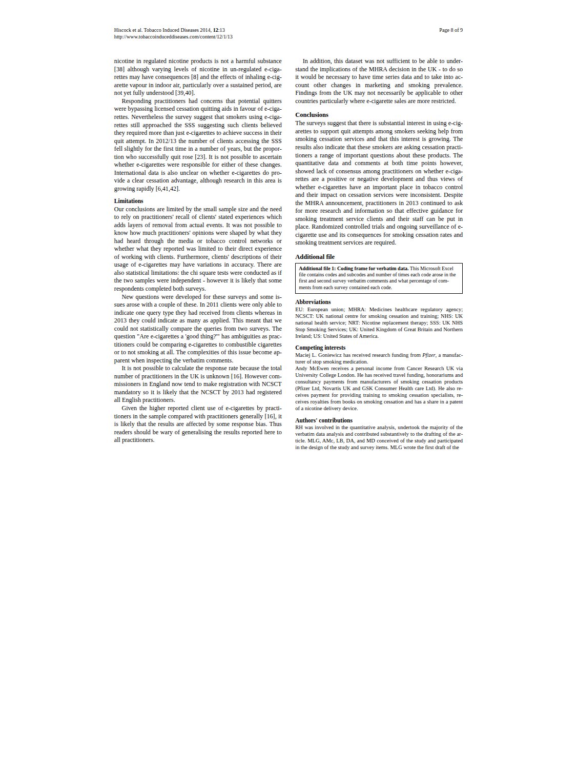Hiscock et al. Tobacco Induced Diseases 2014, 12:13
http://www.tobaccoinduceddiseases.com/content/12/1/13
Page 8 of 9
nicotine in regulated nicotine products is not a harmful substance [38] although varying levels of nicotine in un-regulated e-cigarettes may have consequences [8] and the effects of inhaling e-cigarette vapour in indoor air, particularly over a sustained period, are not yet fully understood [39,40].
Responding practitioners had concerns that potential quitters were bypassing licensed cessation quitting aids in favour of e-cigarettes. Nevertheless the survey suggest that smokers using e-cigarettes still approached the SSS suggesting such clients believed they required more than just e-cigarettes to achieve success in their quit attempt. In 2012/13 the number of clients accessing the SSS fell slightly for the first time in a number of years, but the proportion who successfully quit rose [23]. It is not possible to ascertain whether e-cigarettes were responsible for either of these changes. International data is also unclear on whether e-cigarettes do provide a clear cessation advantage, although research in this area is growing rapidly [6,41,42].
Limitations
Our conclusions are limited by the small sample size and the need to rely on practitioners' recall of clients' stated experiences which adds layers of removal from actual events. It was not possible to know how much practitioners' opinions were shaped by what they had heard through the media or tobacco control networks or whether what they reported was limited to their direct experience of working with clients. Furthermore, clients' descriptions of their usage of e-cigarettes may have variations in accuracy. There are also statistical limitations: the chi square tests were conducted as if the two samples were independent - however it is likely that some respondents completed both surveys.
New questions were developed for these surveys and some issues arose with a couple of these. In 2011 clients were only able to indicate one query type they had received from clients whereas in 2013 they could indicate as many as applied. This meant that we could not statistically compare the queries from two surveys. The question "Are e-cigarettes a 'good thing?'" has ambiguities as practitioners could be comparing e-cigarettes to combustible cigarettes or to not smoking at all. The complexities of this issue become apparent when inspecting the verbatim comments.
It is not possible to calculate the response rate because the total number of practitioners in the UK is unknown [16]. However commissioners in England now tend to make registration with NCSCT mandatory so it is likely that the NCSCT by 2013 had registered all English practitioners.
Given the higher reported client use of e-cigarettes by practitioners in the sample compared with practitioners generally [16], it is likely that the results are affected by some response bias. Thus readers should be wary of generalising the results reported here to all practitioners.
In addition, this dataset was not sufficient to be able to understand the implications of the MHRA decision in the UK - to do so it would be necessary to have time series data and to take into account other changes in marketing and smoking prevalence. Findings from the UK may not necessarily be applicable to other countries particularly where e-cigarette sales are more restricted.
Conclusions
The surveys suggest that there is substantial interest in using e-cigarettes to support quit attempts among smokers seeking help from smoking cessation services and that this interest is growing. The results also indicate that these smokers are asking cessation practitioners a range of important questions about these products. The quantitative data and comments at both time points however, showed lack of consensus among practitioners on whether e-cigarettes are a positive or negative development and thus views of whether e-cigarettes have an important place in tobacco control and their impact on cessation services were inconsistent. Despite the MHRA announcement, practitioners in 2013 continued to ask for more research and information so that effective guidance for smoking treatment service clients and their staff can be put in place. Randomized controlled trials and ongoing surveillance of e-cigarette use and its consequences for smoking cessation rates and smoking treatment services are required.
Additional file
Additional file 1: Coding frame for verbatim data. This Microsoft Excel file contains codes and subcodes and number of times each code arose in the first and second survey verbatim comments and what percentage of comments from each survey contained each code.
Abbreviations
EU: European union; MHRA: Medicines healthcare regulatory agency; NCSCT: UK national centre for smoking cessation and training; NHS: UK national health service; NRT: Nicotine replacement therapy; SSS: UK NHS Stop Smoking Services; UK: United Kingdom of Great Britain and Northern Ireland; US: United States of America.
Competing interests
Maciej L. Goniewicz has received research funding from Pfizer, a manufacturer of stop smoking medication.
Andy McEwen receives a personal income from Cancer Research UK via University College London. He has received travel funding, honorariums and consultancy payments from manufacturers of smoking cessation products (Pfizer Ltd, Novartis UK and GSK Consumer Health care Ltd). He also receives payment for providing training to smoking cessation specialists, receives royalties from books on smoking cessation and has a share in a patent of a nicotine delivery device.
Authors' contributions
RH was involved in the quantitative analysis, undertook the majority of the verbatim data analysis and contributed substantively to the drafting of the article. MLG, AMc, LB, DA, and MD conceived of the study and participated in the design of the study and survey items. MLG wrote the first draft of the